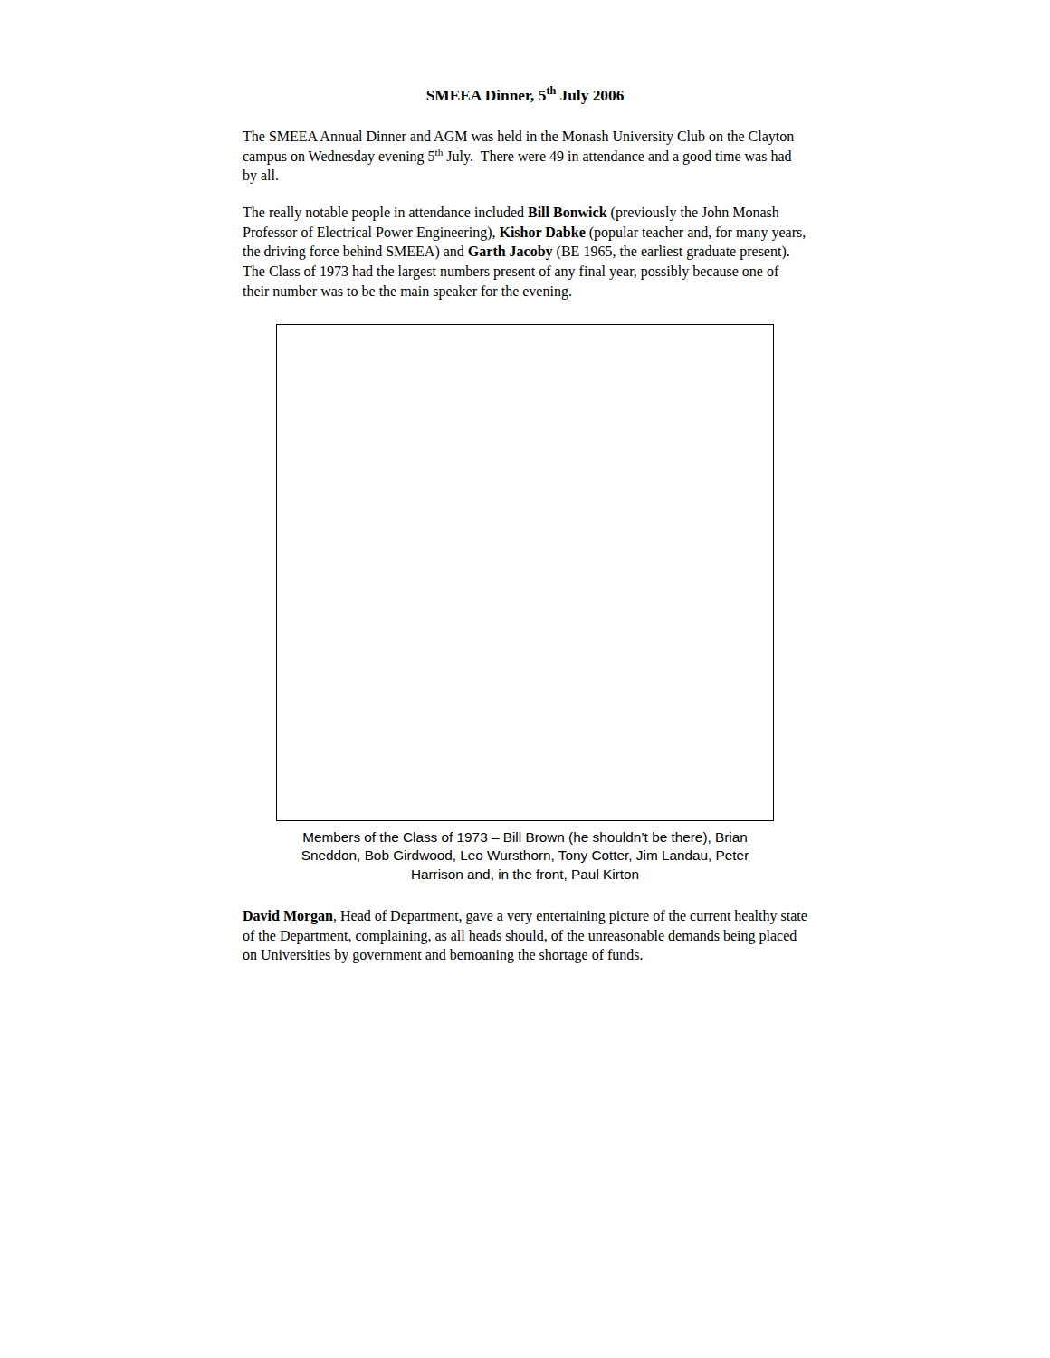SMEEA Dinner, 5th July 2006
The SMEEA Annual Dinner and AGM was held in the Monash University Club on the Clayton campus on Wednesday evening 5th July. There were 49 in attendance and a good time was had by all.
The really notable people in attendance included Bill Bonwick (previously the John Monash Professor of Electrical Power Engineering), Kishor Dabke (popular teacher and, for many years, the driving force behind SMEEA) and Garth Jacoby (BE 1965, the earliest graduate present). The Class of 1973 had the largest numbers present of any final year, possibly because one of their number was to be the main speaker for the evening.
Members of the Class of 1973 – Bill Brown (he shouldn’t be there), Brian Sneddon, Bob Girdwood, Leo Wursthorn, Tony Cotter, Jim Landau, Peter Harrison and, in the front, Paul Kirton
David Morgan, Head of Department, gave a very entertaining picture of the current healthy state of the Department, complaining, as all heads should, of the unreasonable demands being placed on Universities by government and bemoaning the shortage of funds.